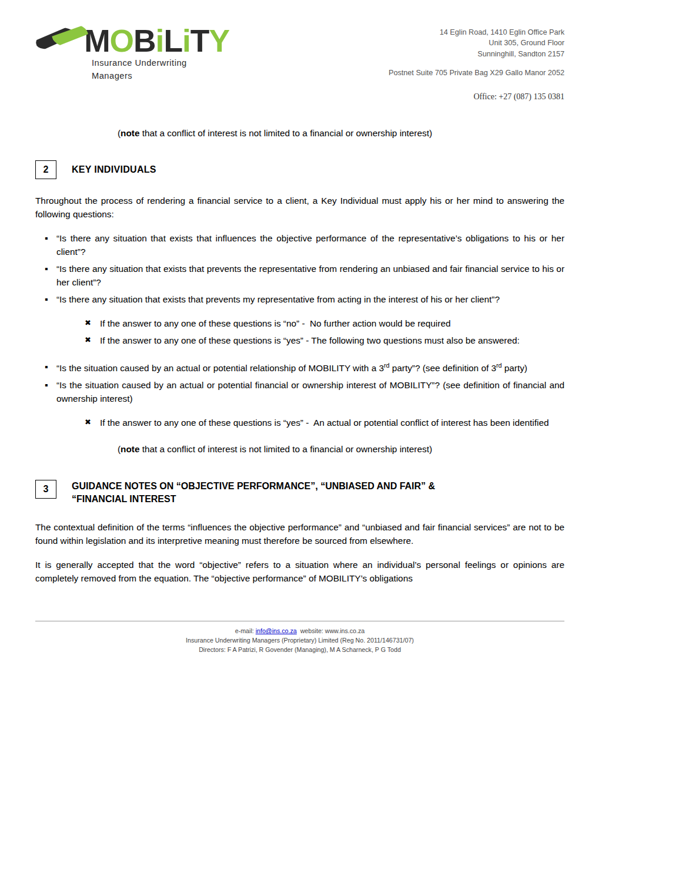MOBiLiTY
Insurance Underwriting Managers
14 Eglin Road, 1410 Eglin Office Park
Unit 305, Ground Floor
Sunninghill, Sandton 2157
Postnet Suite 705 Private Bag X29 Gallo Manor 2052
Office: +27 (087) 135 0381
(note that a conflict of interest is not limited to a financial or ownership interest)
2
KEY INDIVIDUALS
Throughout the process of rendering a financial service to a client, a Key Individual must apply his or her mind to answering the following questions:
“Is there any situation that exists that influences the objective performance of the representative’s obligations to his or her client”?
“Is there any situation that exists that prevents the representative from rendering an unbiased and fair financial service to his or her client”?
“Is there any situation that exists that prevents my representative from acting in the interest of his or her client”?
If the answer to any one of these questions is “no” - No further action would be required
If the answer to any one of these questions is “yes” - The following two questions must also be answered:
“Is the situation caused by an actual or potential relationship of MOBILITY with a 3rd party”? (see definition of 3rd party)
“Is the situation caused by an actual or potential financial or ownership interest of MOBILITY”? (see definition of financial and ownership interest)
If the answer to any one of these questions is “yes” - An actual or potential conflict of interest has been identified
(note that a conflict of interest is not limited to a financial or ownership interest)
3
GUIDANCE NOTES ON “OBJECTIVE PERFORMANCE”, “UNBIASED AND FAIR” &
“FINANCIAL INTEREST
The contextual definition of the terms “influences the objective performance” and “unbiased and fair financial services” are not to be found within legislation and its interpretive meaning must therefore be sourced from elsewhere.
It is generally accepted that the word “objective” refers to a situation where an individual’s personal feelings or opinions are completely removed from the equation. The “objective performance” of MOBILITY’s obligations
e-mail: info@ins.co.za website: www.ins.co.za
Insurance Underwriting Managers (Proprietary) Limited (Reg No. 2011/146731/07)
Directors: F A Patrizi, R Govender (Managing), M A Scharneck, P G Todd